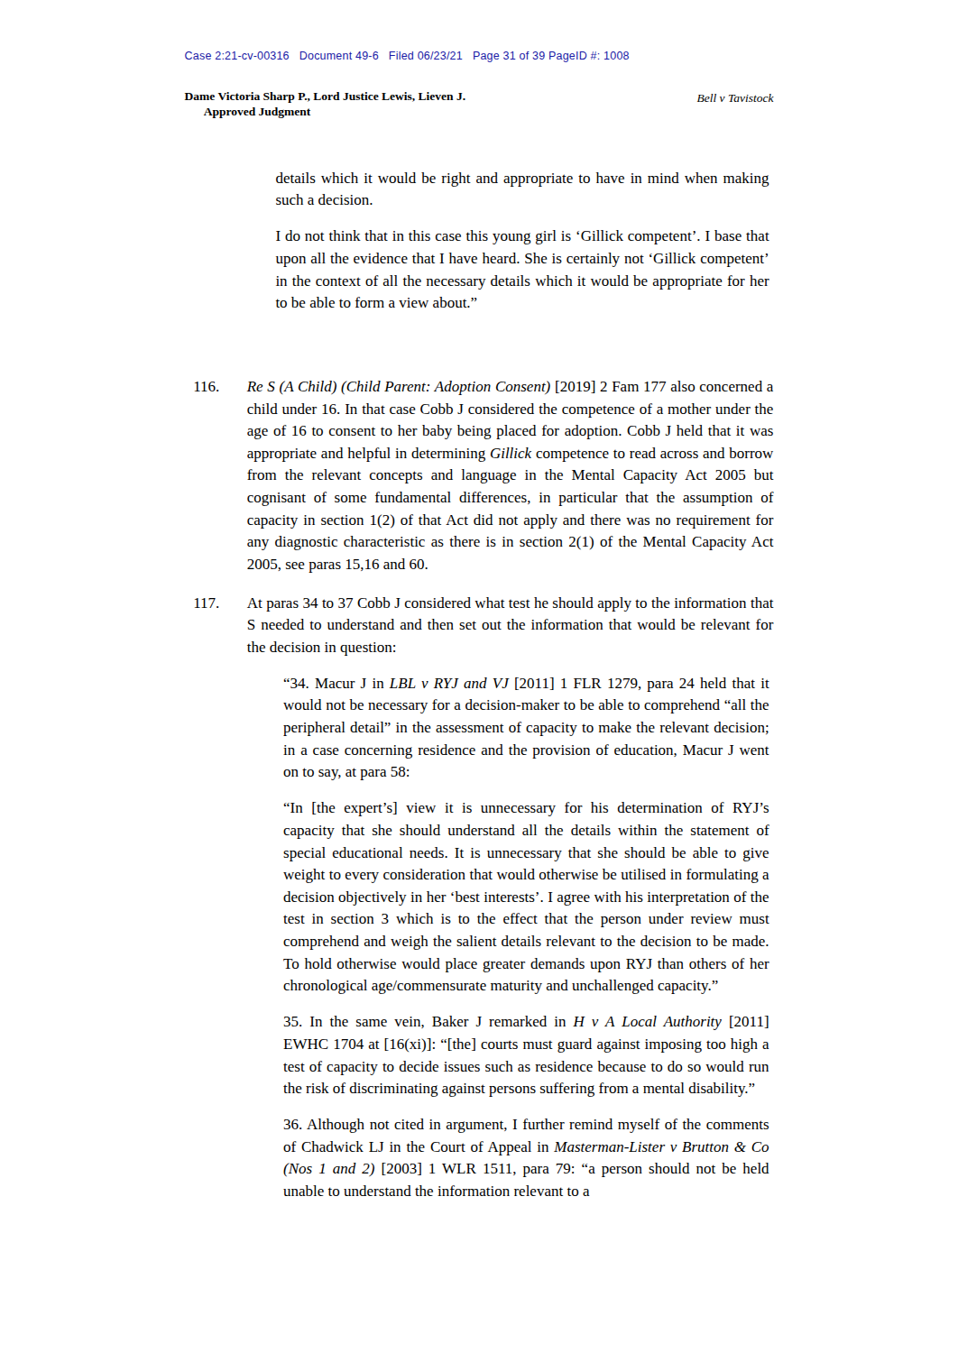Case 2:21-cv-00316 Document 49-6 Filed 06/23/21 Page 31 of 39 PageID #: 1008
Dame Victoria Sharp P., Lord Justice Lewis, Lieven J.
Approved Judgment
Bell v Tavistock
details which it would be right and appropriate to have in mind when making such a decision.
I do not think that in this case this young girl is ‘Gillick competent’. I base that upon all the evidence that I have heard. She is certainly not ‘Gillick competent’ in the context of all the necessary details which it would be appropriate for her to be able to form a view about.”
116.
Re S (A Child) (Child Parent: Adoption Consent) [2019] 2 Fam 177 also concerned a child under 16. In that case Cobb J considered the competence of a mother under the age of 16 to consent to her baby being placed for adoption. Cobb J held that it was appropriate and helpful in determining Gillick competence to read across and borrow from the relevant concepts and language in the Mental Capacity Act 2005 but cognisant of some fundamental differences, in particular that the assumption of capacity in section 1(2) of that Act did not apply and there was no requirement for any diagnostic characteristic as there is in section 2(1) of the Mental Capacity Act 2005, see paras 15,16 and 60.
117.
At paras 34 to 37 Cobb J considered what test he should apply to the information that S needed to understand and then set out the information that would be relevant for the decision in question:
“34. Macur J in LBL v RYJ and VJ [2011] 1 FLR 1279, para 24 held that it would not be necessary for a decision-maker to be able to comprehend “all the peripheral detail” in the assessment of capacity to make the relevant decision; in a case concerning residence and the provision of education, Macur J went on to say, at para 58:
“In [the expert’s] view it is unnecessary for his determination of RYJ’s capacity that she should understand all the details within the statement of special educational needs. It is unnecessary that she should be able to give weight to every consideration that would otherwise be utilised in formulating a decision objectively in her ‘best interests’. I agree with his interpretation of the test in section 3 which is to the effect that the person under review must comprehend and weigh the salient details relevant to the decision to be made. To hold otherwise would place greater demands upon RYJ than others of her chronological age/commensurate maturity and unchallenged capacity.”
35. In the same vein, Baker J remarked in H v A Local Authority [2011] EWHC 1704 at [16(xi)]: “[the] courts must guard against imposing too high a test of capacity to decide issues such as residence because to do so would run the risk of discriminating against persons suffering from a mental disability.”
36. Although not cited in argument, I further remind myself of the comments of Chadwick LJ in the Court of Appeal in Masterman-Lister v Brutton & Co (Nos 1 and 2) [2003] 1 WLR 1511, para 79: “a person should not be held unable to understand the information relevant to a